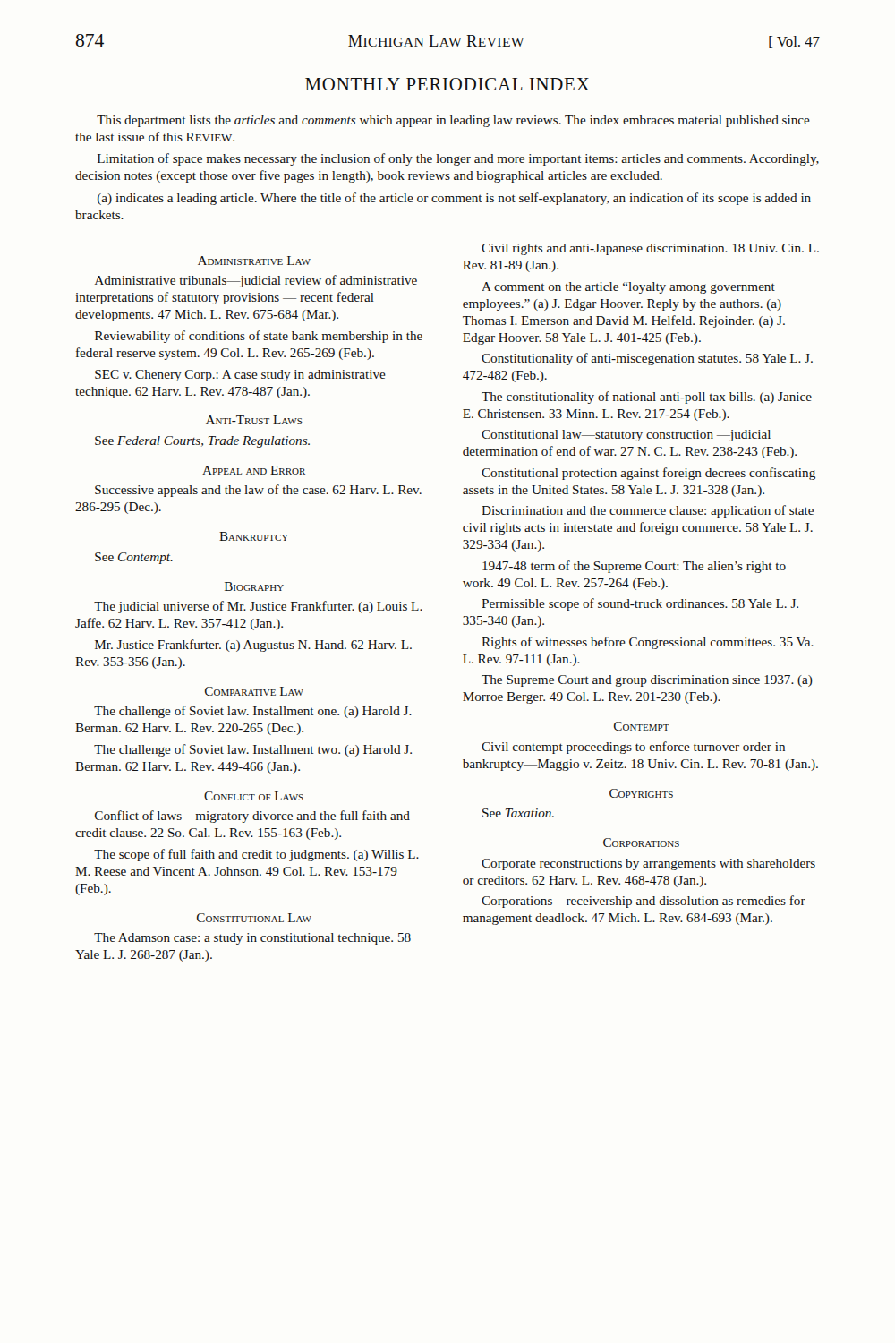874 MICHIGAN LAW REVIEW [ Vol. 47
MONTHLY PERIODICAL INDEX
This department lists the articles and comments which appear in leading law reviews. The index embraces material published since the last issue of this REVIEW.
Limitation of space makes necessary the inclusion of only the longer and more important items: articles and comments. Accordingly, decision notes (except those over five pages in length), book reviews and biographical articles are excluded.
(a) indicates a leading article. Where the title of the article or comment is not self-explanatory, an indication of its scope is added in brackets.
Administrative Law
Administrative tribunals—judicial review of administrative interpretations of statutory provisions — recent federal developments. 47 Mich. L. Rev. 675-684 (Mar.).
Reviewability of conditions of state bank membership in the federal reserve system. 49 Col. L. Rev. 265-269 (Feb.).
SEC v. Chenery Corp.: A case study in administrative technique. 62 Harv. L. Rev. 478-487 (Jan.).
Anti-Trust Laws
See Federal Courts, Trade Regulations.
Appeal and Error
Successive appeals and the law of the case. 62 Harv. L. Rev. 286-295 (Dec.).
Bankruptcy
See Contempt.
Biography
The judicial universe of Mr. Justice Frankfurter. (a) Louis L. Jaffe. 62 Harv. L. Rev. 357-412 (Jan.).
Mr. Justice Frankfurter. (a) Augustus N. Hand. 62 Harv. L. Rev. 353-356 (Jan.).
Comparative Law
The challenge of Soviet law. Installment one. (a) Harold J. Berman. 62 Harv. L. Rev. 220-265 (Dec.).
The challenge of Soviet law. Installment two. (a) Harold J. Berman. 62 Harv. L. Rev. 449-466 (Jan.).
Conflict of Laws
Conflict of laws—migratory divorce and the full faith and credit clause. 22 So. Cal. L. Rev. 155-163 (Feb.).
The scope of full faith and credit to judgments. (a) Willis L. M. Reese and Vincent A. Johnson. 49 Col. L. Rev. 153-179 (Feb.).
Constitutional Law
The Adamson case: a study in constitutional technique. 58 Yale L. J. 268-287 (Jan.).
Civil rights and anti-Japanese discrimination. 18 Univ. Cin. L. Rev. 81-89 (Jan.).
A comment on the article “loyalty among government employees.” (a) J. Edgar Hoover. Reply by the authors. (a) Thomas I. Emerson and David M. Helfeld. Rejoinder. (a) J. Edgar Hoover. 58 Yale L. J. 401-425 (Feb.).
Constitutionality of anti-miscegenation statutes. 58 Yale L. J. 472-482 (Feb.).
The constitutionality of national anti-poll tax bills. (a) Janice E. Christensen. 33 Minn. L. Rev. 217-254 (Feb.).
Constitutional law—statutory construction —judicial determination of end of war. 27 N. C. L. Rev. 238-243 (Feb.).
Constitutional protection against foreign decrees confiscating assets in the United States. 58 Yale L. J. 321-328 (Jan.).
Discrimination and the commerce clause: application of state civil rights acts in interstate and foreign commerce. 58 Yale L. J. 329-334 (Jan.).
1947-48 term of the Supreme Court: The alien’s right to work. 49 Col. L. Rev. 257-264 (Feb.).
Permissible scope of sound-truck ordinances. 58 Yale L. J. 335-340 (Jan.).
Rights of witnesses before Congressional committees. 35 Va. L. Rev. 97-111 (Jan.).
The Supreme Court and group discrimination since 1937. (a) Morroe Berger. 49 Col. L. Rev. 201-230 (Feb.).
Contempt
Civil contempt proceedings to enforce turnover order in bankruptcy—Maggio v. Zeitz. 18 Univ. Cin. L. Rev. 70-81 (Jan.).
Copyrights
See Taxation.
Corporations
Corporate reconstructions by arrangements with shareholders or creditors. 62 Harv. L. Rev. 468-478 (Jan.).
Corporations—receivership and dissolution as remedies for management deadlock. 47 Mich. L. Rev. 684-693 (Mar.).